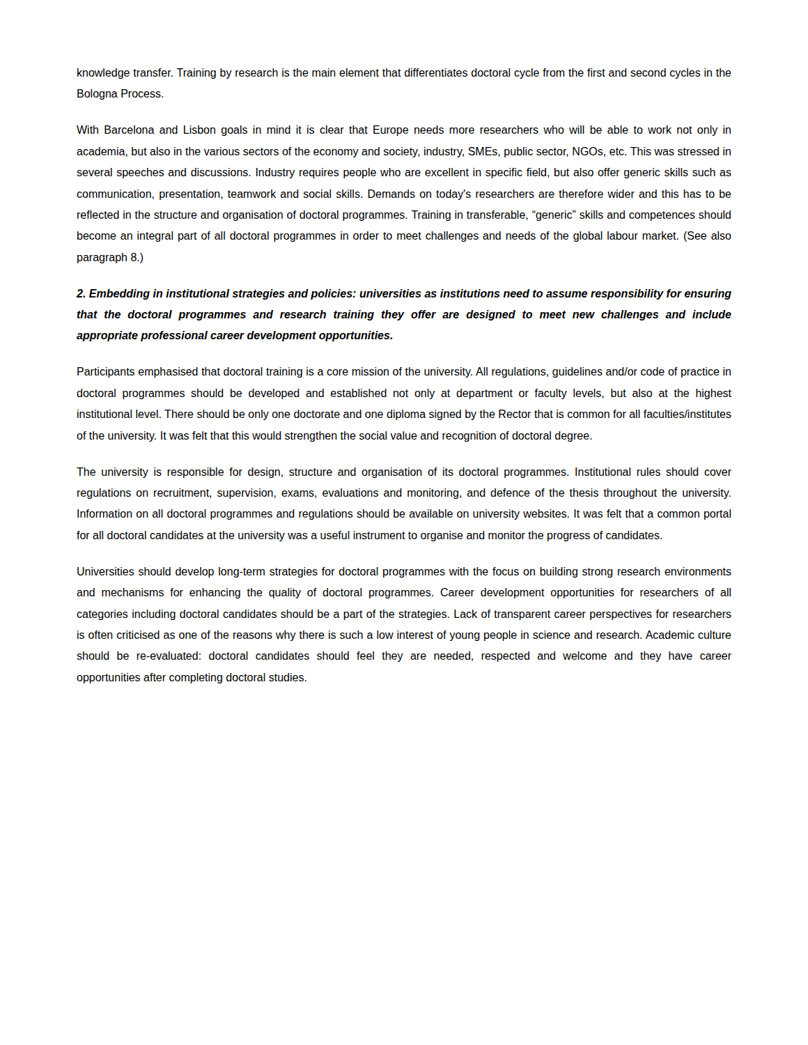knowledge transfer. Training by research is the main element that differentiates doctoral cycle from the first and second cycles in the Bologna Process.
With Barcelona and Lisbon goals in mind it is clear that Europe needs more researchers who will be able to work not only in academia, but also in the various sectors of the economy and society, industry, SMEs, public sector, NGOs, etc. This was stressed in several speeches and discussions. Industry requires people who are excellent in specific field, but also offer generic skills such as communication, presentation, teamwork and social skills. Demands on today's researchers are therefore wider and this has to be reflected in the structure and organisation of doctoral programmes. Training in transferable, “generic” skills and competences should become an integral part of all doctoral programmes in order to meet challenges and needs of the global labour market. (See also paragraph 8.)
2. Embedding in institutional strategies and policies: universities as institutions need to assume responsibility for ensuring that the doctoral programmes and research training they offer are designed to meet new challenges and include appropriate professional career development opportunities.
Participants emphasised that doctoral training is a core mission of the university. All regulations, guidelines and/or code of practice in doctoral programmes should be developed and established not only at department or faculty levels, but also at the highest institutional level. There should be only one doctorate and one diploma signed by the Rector that is common for all faculties/institutes of the university. It was felt that this would strengthen the social value and recognition of doctoral degree.
The university is responsible for design, structure and organisation of its doctoral programmes. Institutional rules should cover regulations on recruitment, supervision, exams, evaluations and monitoring, and defence of the thesis throughout the university. Information on all doctoral programmes and regulations should be available on university websites. It was felt that a common portal for all doctoral candidates at the university was a useful instrument to organise and monitor the progress of candidates.
Universities should develop long-term strategies for doctoral programmes with the focus on building strong research environments and mechanisms for enhancing the quality of doctoral programmes. Career development opportunities for researchers of all categories including doctoral candidates should be a part of the strategies. Lack of transparent career perspectives for researchers is often criticised as one of the reasons why there is such a low interest of young people in science and research. Academic culture should be re-evaluated: doctoral candidates should feel they are needed, respected and welcome and they have career opportunities after completing doctoral studies.